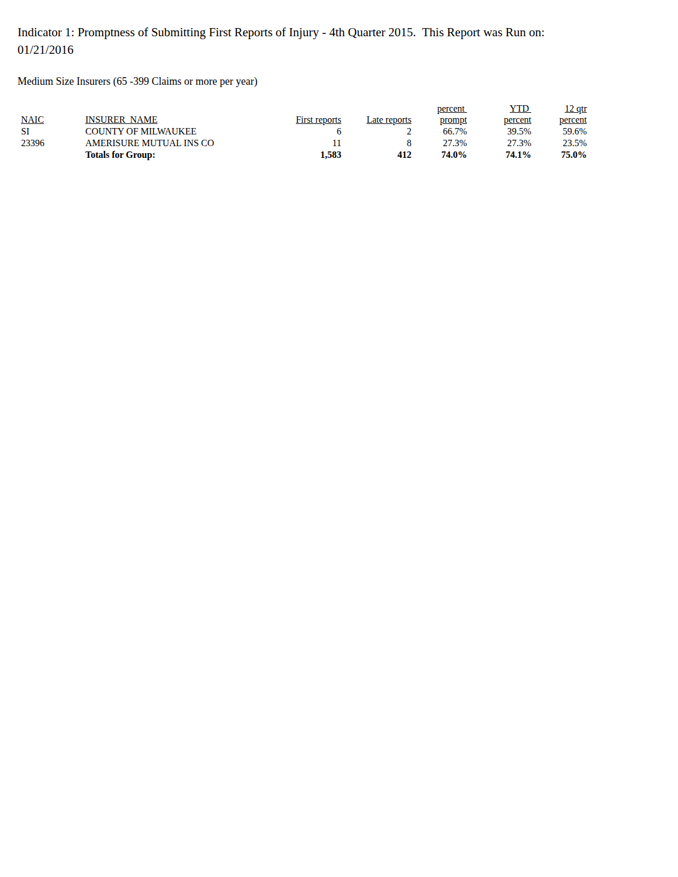Indicator 1: Promptness of Submitting First Reports of Injury - 4th Quarter 2015. This Report was Run on: 01/21/2016
Medium Size Insurers (65 -399 Claims or more per year)
| | | | | percent | YTD | 12 qtr |
| --- | --- | --- | --- | --- | --- | --- |
| NAIC | INSURER NAME | First reports | Late reports | prompt | percent | percent |
| SI | COUNTY OF MILWAUKEE | 6 | 2 | 66.7% | 39.5% | 59.6% |
| 23396 | AMERISURE MUTUAL INS CO | 11 | 8 | 27.3% | 27.3% | 23.5% |
| | Totals for Group: | 1,583 | 412 | 74.0% | 74.1% | 75.0% |